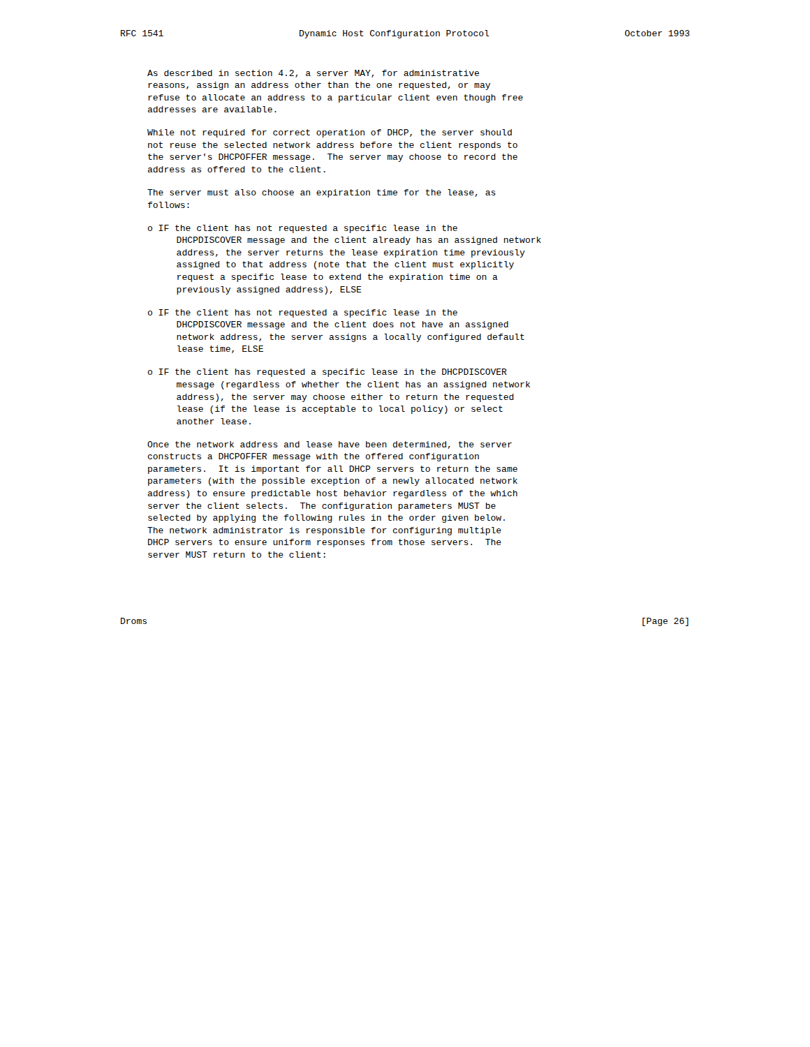RFC 1541 Dynamic Host Configuration Protocol October 1993
As described in section 4.2, a server MAY, for administrative reasons, assign an address other than the one requested, or may refuse to allocate an address to a particular client even though free addresses are available.
While not required for correct operation of DHCP, the server should not reuse the selected network address before the client responds to the server's DHCPOFFER message. The server may choose to record the address as offered to the client.
The server must also choose an expiration time for the lease, as follows:
o IF the client has not requested a specific lease in the DHCPDISCOVER message and the client already has an assigned network address, the server returns the lease expiration time previously assigned to that address (note that the client must explicitly request a specific lease to extend the expiration time on a previously assigned address), ELSE
o IF the client has not requested a specific lease in the DHCPDISCOVER message and the client does not have an assigned network address, the server assigns a locally configured default lease time, ELSE
o IF the client has requested a specific lease in the DHCPDISCOVER message (regardless of whether the client has an assigned network address), the server may choose either to return the requested lease (if the lease is acceptable to local policy) or select another lease.
Once the network address and lease have been determined, the server constructs a DHCPOFFER message with the offered configuration parameters. It is important for all DHCP servers to return the same parameters (with the possible exception of a newly allocated network address) to ensure predictable host behavior regardless of the which server the client selects. The configuration parameters MUST be selected by applying the following rules in the order given below. The network administrator is responsible for configuring multiple DHCP servers to ensure uniform responses from those servers. The server MUST return to the client:
Droms [Page 26]